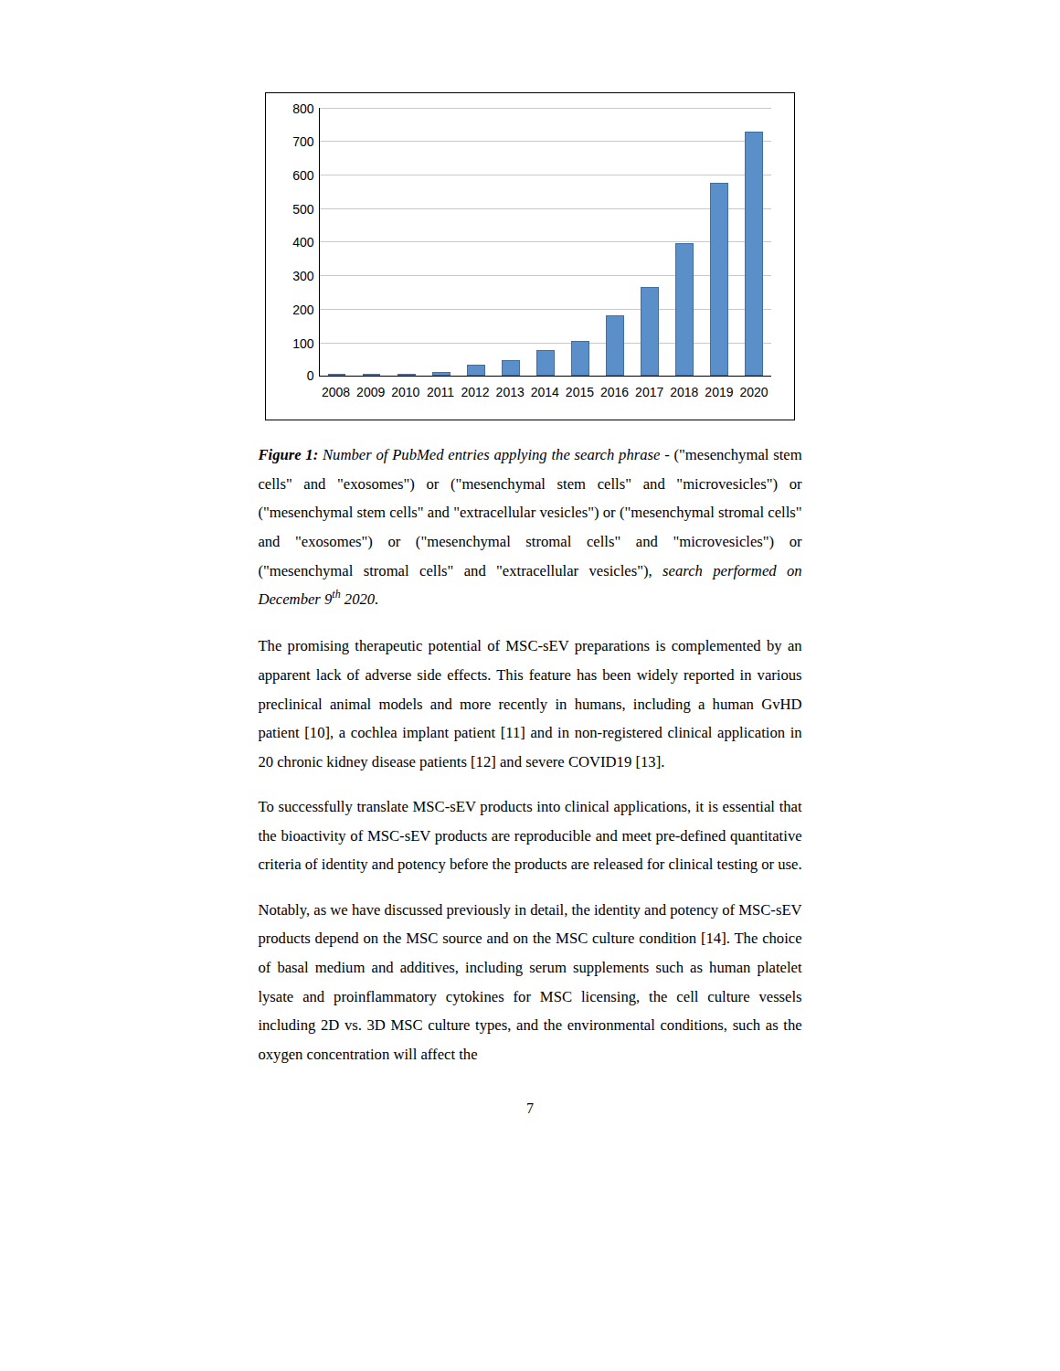800
700
600
500
400
300
200
100
0
2008 2009 2010 2011 2012 2013 2014 2015 2016 2017 2018 2019 2020
Figure 1: Number of PubMed entries applying the search phrase - ("mesenchymal stem cells" and "exosomes") or ("mesenchymal stem cells" and "microvesicles") or ("mesenchymal stem cells" and "extracellular vesicles") or ("mesenchymal stromal cells" and "exosomes") or ("mesenchymal stromal cells" and "microvesicles") or ("mesenchymal stromal cells" and "extracellular vesicles"), search performed on December 9th 2020.
The promising therapeutic potential of MSC-sEV preparations is complemented by an apparent lack of adverse side effects. This feature has been widely reported in various preclinical animal models and more recently in humans, including a human GvHD patient [10], a cochlea implant patient [11] and in non-registered clinical application in 20 chronic kidney disease patients [12] and severe COVID19 [13].
To successfully translate MSC-sEV products into clinical applications, it is essential that the bioactivity of MSC-sEV products are reproducible and meet pre-defined quantitative criteria of identity and potency before the products are released for clinical testing or use.
Notably, as we have discussed previously in detail, the identity and potency of MSC-sEV products depend on the MSC source and on the MSC culture condition [14]. The choice of basal medium and additives, including serum supplements such as human platelet lysate and proinflammatory cytokines for MSC licensing, the cell culture vessels including 2D vs. 3D MSC culture types, and the environmental conditions, such as the oxygen concentration will affect the
7